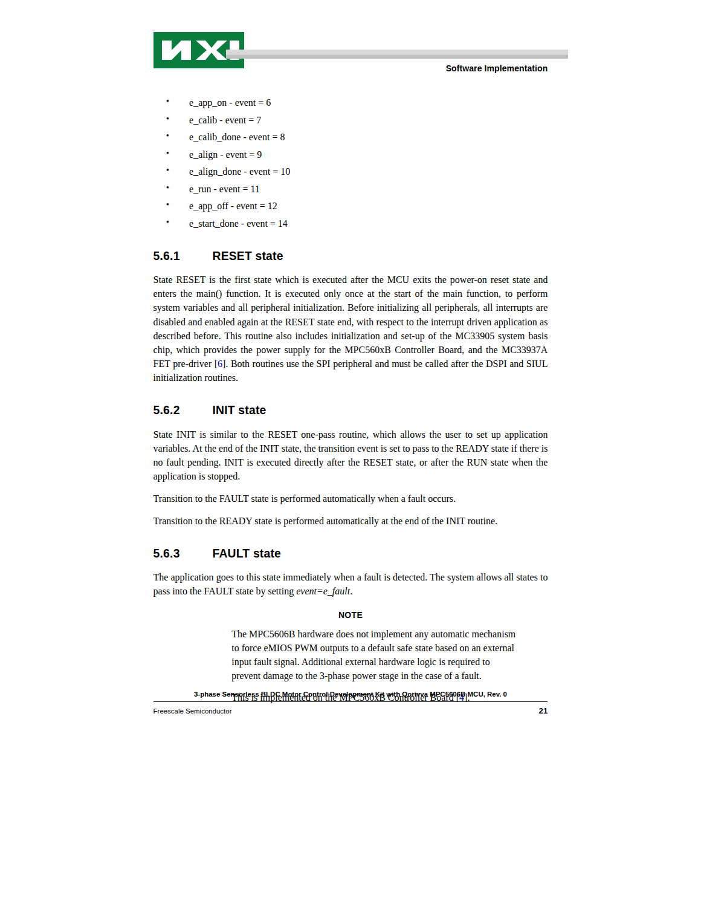Software Implementation
e_app_on - event = 6
e_calib - event = 7
e_calib_done - event = 8
e_align - event = 9
e_align_done - event = 10
e_run - event = 11
e_app_off - event = 12
e_start_done - event = 14
5.6.1 RESET state
State RESET is the first state which is executed after the MCU exits the power-on reset state and enters the main() function. It is executed only once at the start of the main function, to perform system variables and all peripheral initialization. Before initializing all peripherals, all interrupts are disabled and enabled again at the RESET state end, with respect to the interrupt driven application as described before. This routine also includes initialization and set-up of the MC33905 system basis chip, which provides the power supply for the MPC560xB Controller Board, and the MC33937A FET pre-driver [6]. Both routines use the SPI peripheral and must be called after the DSPI and SIUL initialization routines.
5.6.2 INIT state
State INIT is similar to the RESET one-pass routine, which allows the user to set up application variables. At the end of the INIT state, the transition event is set to pass to the READY state if there is no fault pending. INIT is executed directly after the RESET state, or after the RUN state when the application is stopped.
Transition to the FAULT state is performed automatically when a fault occurs.
Transition to the READY state is performed automatically at the end of the INIT routine.
5.6.3 FAULT state
The application goes to this state immediately when a fault is detected. The system allows all states to pass into the FAULT state by setting event=e_fault.
NOTE
The MPC5606B hardware does not implement any automatic mechanism to force eMIOS PWM outputs to a default safe state based on an external input fault signal. Additional external hardware logic is required to prevent damage to the 3-phase power stage in the case of a fault.
This is implemented on the MPC560xB Controller Board [4].
3-phase Sensorless BLDC Motor Control Development Kit with Qorivva MPC5606B MCU, Rev. 0
Freescale Semiconductor 21